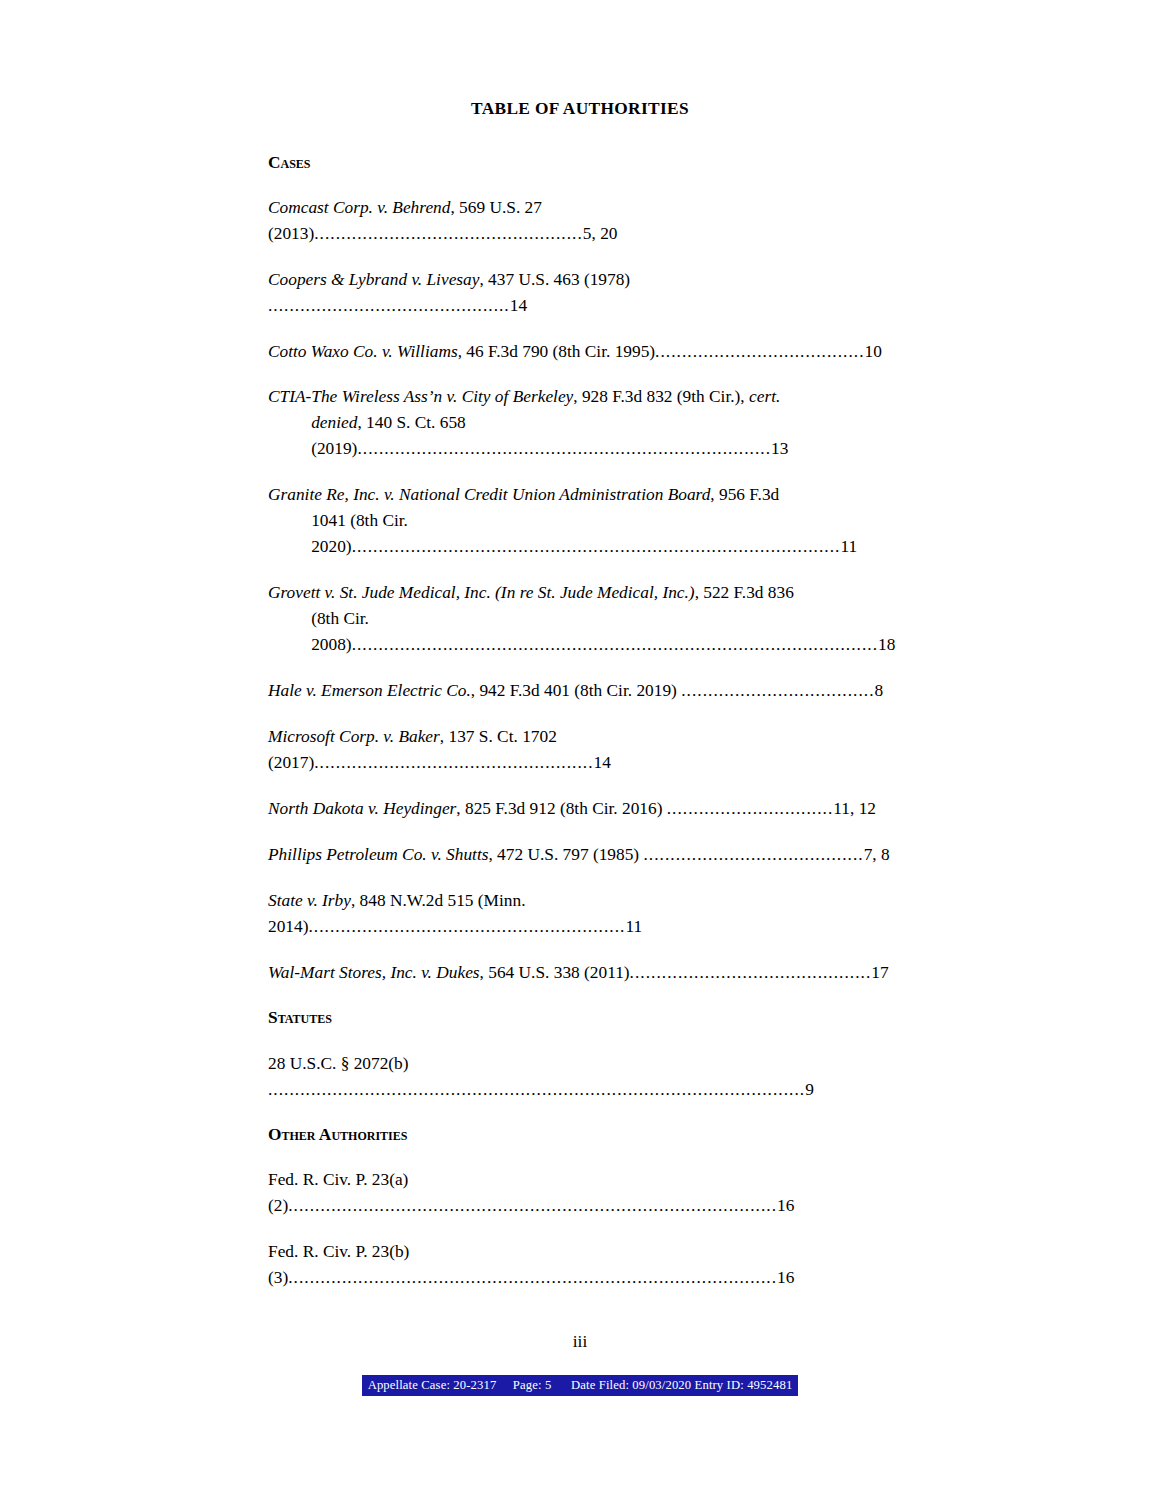TABLE OF AUTHORITIES
Cases
Comcast Corp. v. Behrend, 569 U.S. 27 (2013).................................................. 5, 20
Coopers & Lybrand v. Livesay, 437 U.S. 463 (1978) ............................................. 14
Cotto Waxo Co. v. Williams, 46 F.3d 790 (8th Cir. 1995)....................................... 10
CTIA-The Wireless Ass’n v. City of Berkeley, 928 F.3d 832 (9th Cir.), cert. denied, 140 S. Ct. 658 (2019)............................................................................. 13
Granite Re, Inc. v. National Credit Union Administration Board, 956 F.3d 1041 (8th Cir. 2020)........................................................................................... 11
Grovett v. St. Jude Medical, Inc. (In re St. Jude Medical, Inc.), 522 F.3d 836 (8th Cir. 2008).................................................................................................. 18
Hale v. Emerson Electric Co., 942 F.3d 401 (8th Cir. 2019) .................................... 8
Microsoft Corp. v. Baker, 137 S. Ct. 1702 (2017).................................................... 14
North Dakota v. Heydinger, 825 F.3d 912 (8th Cir. 2016) ............................... 11, 12
Phillips Petroleum Co. v. Shutts, 472 U.S. 797 (1985) ......................................... 7, 8
State v. Irby, 848 N.W.2d 515 (Minn. 2014)........................................................... 11
Wal-Mart Stores, Inc. v. Dukes, 564 U.S. 338 (2011)............................................. 17
Statutes
28 U.S.C. § 2072(b) .................................................................................................... 9
Other Authorities
Fed. R. Civ. P. 23(a)(2)........................................................................................... 16
Fed. R. Civ. P. 23(b)(3)........................................................................................... 16
iii
Appellate Case: 20-2317 Page: 5 Date Filed: 09/03/2020 Entry ID: 4952481